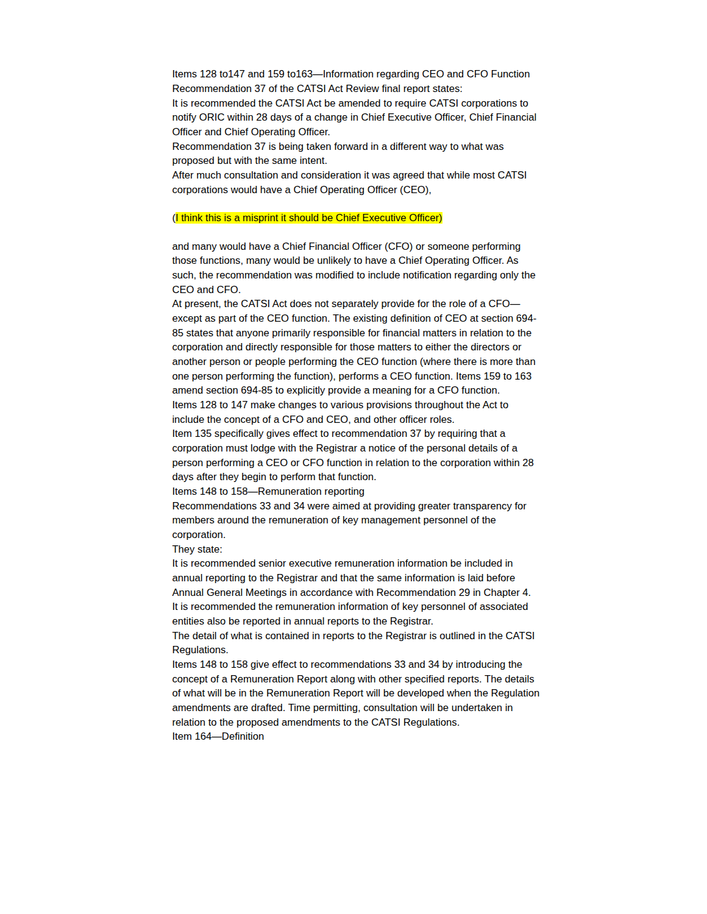Items 128 to147 and 159 to163—Information regarding CEO and CFO Function
Recommendation 37 of the CATSI Act Review final report states:
It is recommended the CATSI Act be amended to require CATSI corporations to notify ORIC within 28 days of a change in Chief Executive Officer, Chief Financial Officer and Chief Operating Officer.
Recommendation 37 is being taken forward in a different way to what was proposed but with the same intent.
After much consultation and consideration it was agreed that while most CATSI corporations would have a Chief Operating Officer (CEO),
(I think this is a misprint it should be Chief Executive Officer)
and many would have a Chief Financial Officer (CFO) or someone performing those functions, many would be unlikely to have a Chief Operating Officer. As such, the recommendation was modified to include notification regarding only the CEO and CFO.
At present, the CATSI Act does not separately provide for the role of a CFO—except as part of the CEO function. The existing definition of CEO at section 694-85 states that anyone primarily responsible for financial matters in relation to the corporation and directly responsible for those matters to either the directors or another person or people performing the CEO function (where there is more than one person performing the function), performs a CEO function. Items 159 to 163 amend section 694-85 to explicitly provide a meaning for a CFO function.
Items 128 to 147 make changes to various provisions throughout the Act to include the concept of a CFO and CEO, and other officer roles.
Item 135 specifically gives effect to recommendation 37 by requiring that a corporation must lodge with the Registrar a notice of the personal details of a person performing a CEO or CFO function in relation to the corporation within 28 days after they begin to perform that function.
Items 148 to 158—Remuneration reporting
Recommendations 33 and 34 were aimed at providing greater transparency for members around the remuneration of key management personnel of the corporation.
They state:
It is recommended senior executive remuneration information be included in annual reporting to the Registrar and that the same information is laid before Annual General Meetings in accordance with Recommendation 29 in Chapter 4.
It is recommended the remuneration information of key personnel of associated entities also be reported in annual reports to the Registrar.
The detail of what is contained in reports to the Registrar is outlined in the CATSI Regulations.
Items 148 to 158 give effect to recommendations 33 and 34 by introducing the concept of a Remuneration Report along with other specified reports. The details of what will be in the Remuneration Report will be developed when the Regulation amendments are drafted. Time permitting, consultation will be undertaken in relation to the proposed amendments to the CATSI Regulations.
Item 164—Definition